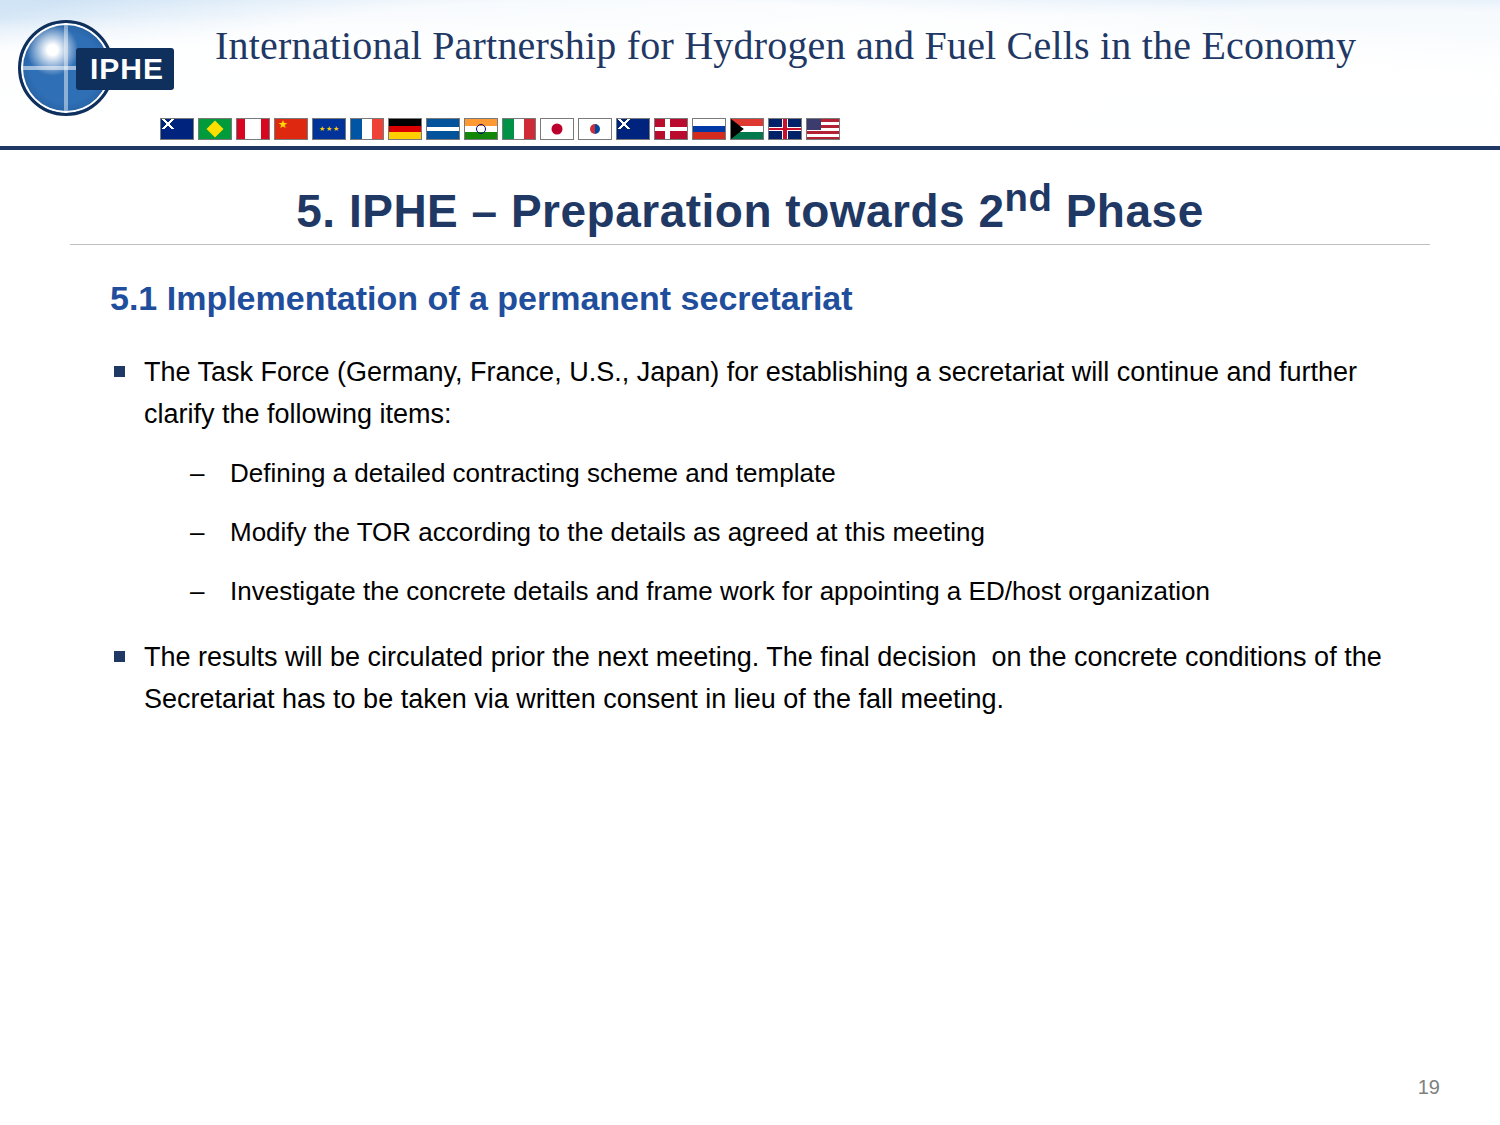IPHE
International Partnership for Hydrogen and Fuel Cells in the Economy
5. IPHE – Preparation towards 2nd Phase
5.1 Implementation of a permanent secretariat
The Task Force (Germany, France, U.S., Japan) for establishing a secretariat will continue and further clarify the following items:
Defining a detailed contracting scheme and template
Modify the TOR according to the details as agreed at this meeting
Investigate the concrete details and frame work for appointing a ED/host organization
The results will be circulated prior the next meeting. The final decision on the concrete conditions of the Secretariat has to be taken via written consent in lieu of the fall meeting.
19